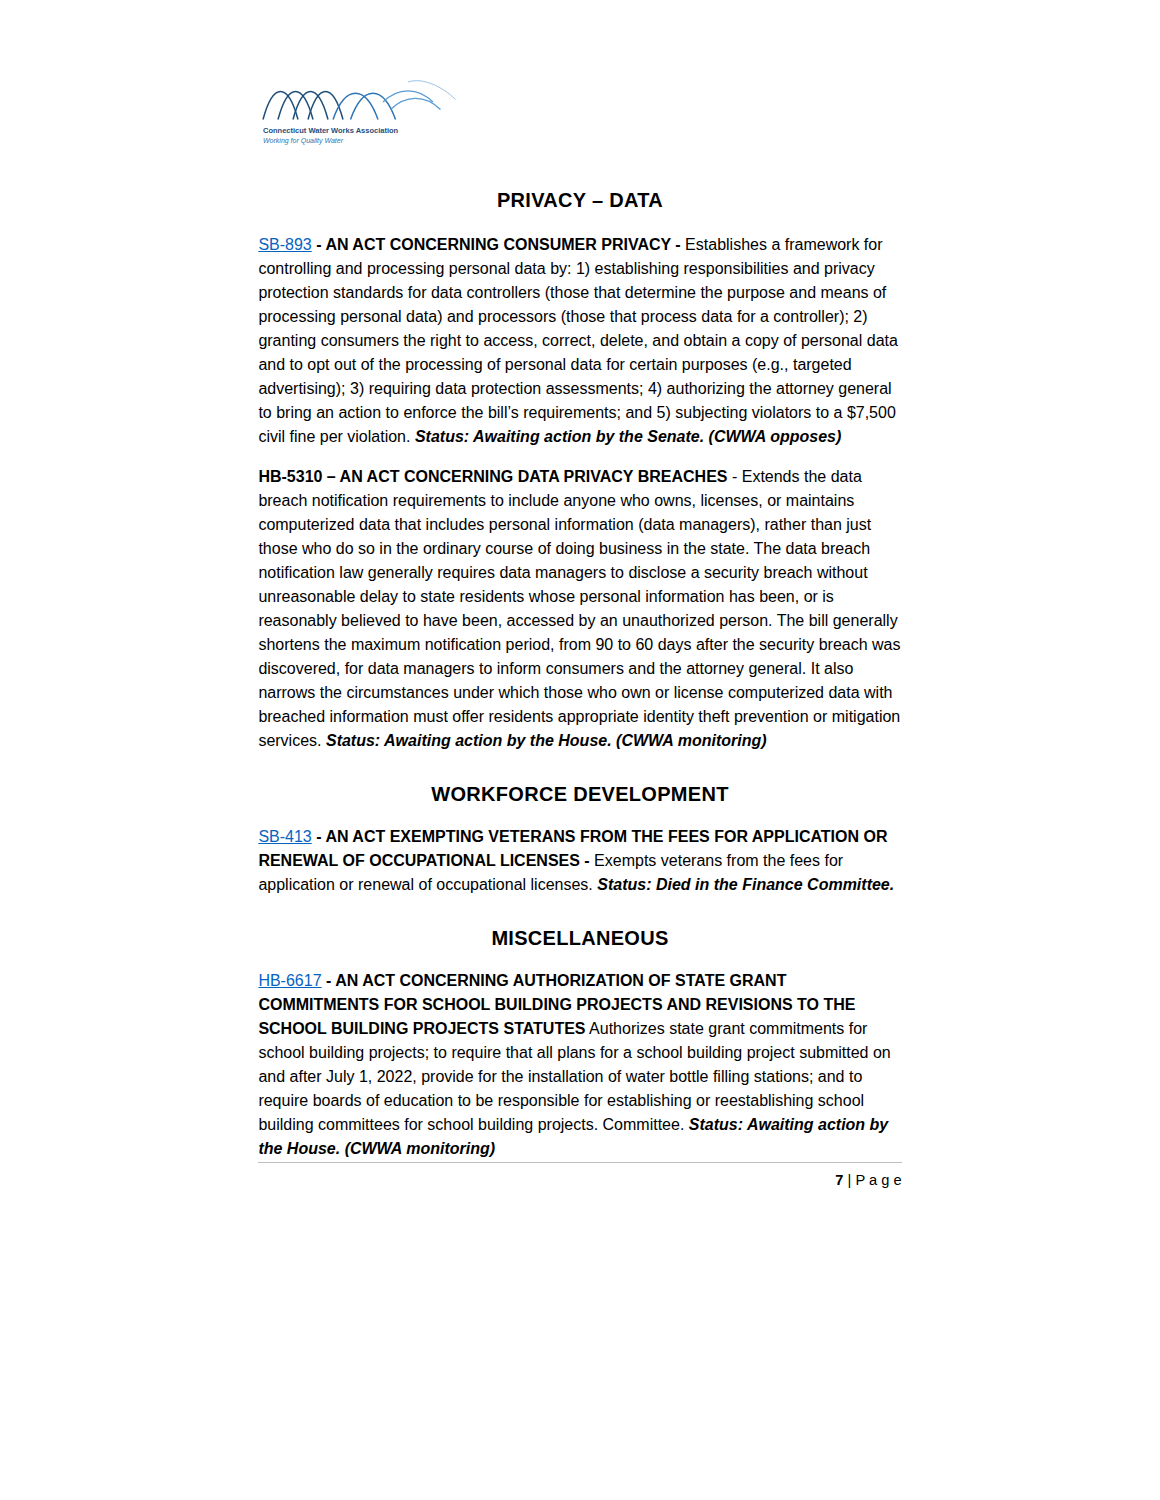Connecticut Water Works Association Working for Quality Water
PRIVACY – DATA
SB-893 - AN ACT CONCERNING CONSUMER PRIVACY - Establishes a framework for controlling and processing personal data by: 1) establishing responsibilities and privacy protection standards for data controllers (those that determine the purpose and means of processing personal data) and processors (those that process data for a controller); 2) granting consumers the right to access, correct, delete, and obtain a copy of personal data and to opt out of the processing of personal data for certain purposes (e.g., targeted advertising); 3) requiring data protection assessments; 4) authorizing the attorney general to bring an action to enforce the bill’s requirements; and 5) subjecting violators to a $7,500 civil fine per violation. Status: Awaiting action by the Senate. (CWWA opposes)
HB-5310 – AN ACT CONCERNING DATA PRIVACY BREACHES - Extends the data breach notification requirements to include anyone who owns, licenses, or maintains computerized data that includes personal information (data managers), rather than just those who do so in the ordinary course of doing business in the state. The data breach notification law generally requires data managers to disclose a security breach without unreasonable delay to state residents whose personal information has been, or is reasonably believed to have been, accessed by an unauthorized person. The bill generally shortens the maximum notification period, from 90 to 60 days after the security breach was discovered, for data managers to inform consumers and the attorney general. It also narrows the circumstances under which those who own or license computerized data with breached information must offer residents appropriate identity theft prevention or mitigation services. Status: Awaiting action by the House. (CWWA monitoring)
WORKFORCE DEVELOPMENT
SB-413 - AN ACT EXEMPTING VETERANS FROM THE FEES FOR APPLICATION OR RENEWAL OF OCCUPATIONAL LICENSES - Exempts veterans from the fees for application or renewal of occupational licenses. Status: Died in the Finance Committee.
MISCELLANEOUS
HB-6617 - AN ACT CONCERNING AUTHORIZATION OF STATE GRANT COMMITMENTS FOR SCHOOL BUILDING PROJECTS AND REVISIONS TO THE SCHOOL BUILDING PROJECTS STATUTES Authorizes state grant commitments for school building projects; to require that all plans for a school building project submitted on and after July 1, 2022, provide for the installation of water bottle filling stations; and to require boards of education to be responsible for establishing or reestablishing school building committees for school building projects. Committee. Status: Awaiting action by the House. (CWWA monitoring)
7 | P a g e